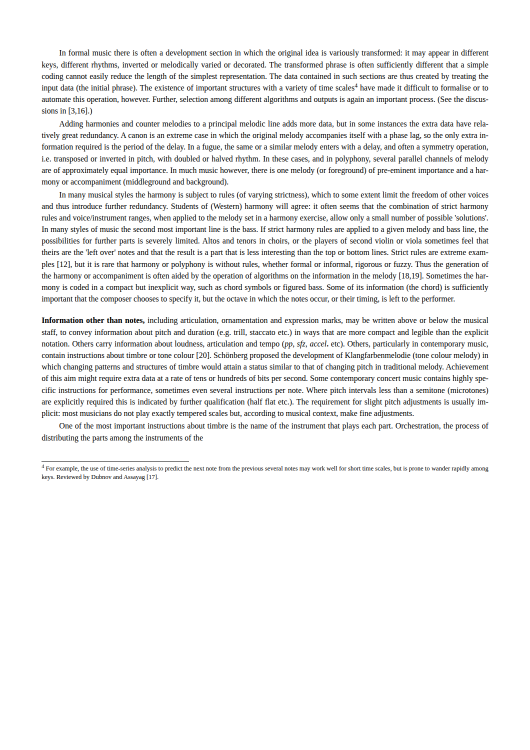In formal music there is often a development section in which the original idea is variously transformed: it may appear in different keys, different rhythms, inverted or melodically varied or decorated. The transformed phrase is often sufficiently different that a simple coding cannot easily reduce the length of the simplest representation. The data contained in such sections are thus created by treating the input data (the initial phrase). The existence of important structures with a variety of time scales4 have made it difficult to formalise or to automate this operation, however. Further, selection among different algorithms and outputs is again an important process. (See the discussions in [3,16].)
Adding harmonies and counter melodies to a principal melodic line adds more data, but in some instances the extra data have relatively great redundancy. A canon is an extreme case in which the original melody accompanies itself with a phase lag, so the only extra information required is the period of the delay. In a fugue, the same or a similar melody enters with a delay, and often a symmetry operation, i.e. transposed or inverted in pitch, with doubled or halved rhythm. In these cases, and in polyphony, several parallel channels of melody are of approximately equal importance. In much music however, there is one melody (or foreground) of pre-eminent importance and a harmony or accompaniment (middleground and background).
In many musical styles the harmony is subject to rules (of varying strictness), which to some extent limit the freedom of other voices and thus introduce further redundancy. Students of (Western) harmony will agree: it often seems that the combination of strict harmony rules and voice/instrument ranges, when applied to the melody set in a harmony exercise, allow only a small number of possible 'solutions'. In many styles of music the second most important line is the bass. If strict harmony rules are applied to a given melody and bass line, the possibilities for further parts is severely limited. Altos and tenors in choirs, or the players of second violin or viola sometimes feel that theirs are the 'left over' notes and that the result is a part that is less interesting than the top or bottom lines. Strict rules are extreme examples [12], but it is rare that harmony or polyphony is without rules, whether formal or informal, rigorous or fuzzy. Thus the generation of the harmony or accompaniment is often aided by the operation of algorithms on the information in the melody [18,19]. Sometimes the harmony is coded in a compact but inexplicit way, such as chord symbols or figured bass. Some of its information (the chord) is sufficiently important that the composer chooses to specify it, but the octave in which the notes occur, or their timing, is left to the performer.
Information other than notes, including articulation, ornamentation and expression marks, may be written above or below the musical staff, to convey information about pitch and duration (e.g. trill, staccato etc.) in ways that are more compact and legible than the explicit notation. Others carry information about loudness, articulation and tempo (pp, sfz, accel. etc). Others, particularly in contemporary music, contain instructions about timbre or tone colour [20]. Schönberg proposed the development of Klangfarbenmelodie (tone colour melody) in which changing patterns and structures of timbre would attain a status similar to that of changing pitch in traditional melody. Achievement of this aim might require extra data at a rate of tens or hundreds of bits per second. Some contemporary concert music contains highly specific instructions for performance, sometimes even several instructions per note. Where pitch intervals less than a semitone (microtones) are explicitly required this is indicated by further qualification (half flat etc.). The requirement for slight pitch adjustments is usually implicit: most musicians do not play exactly tempered scales but, according to musical context, make fine adjustments.
One of the most important instructions about timbre is the name of the instrument that plays each part. Orchestration, the process of distributing the parts among the instruments of the
4 For example, the use of time-series analysis to predict the next note from the previous several notes may work well for short time scales, but is prone to wander rapidly among keys. Reviewed by Dubnov and Assayag [17].